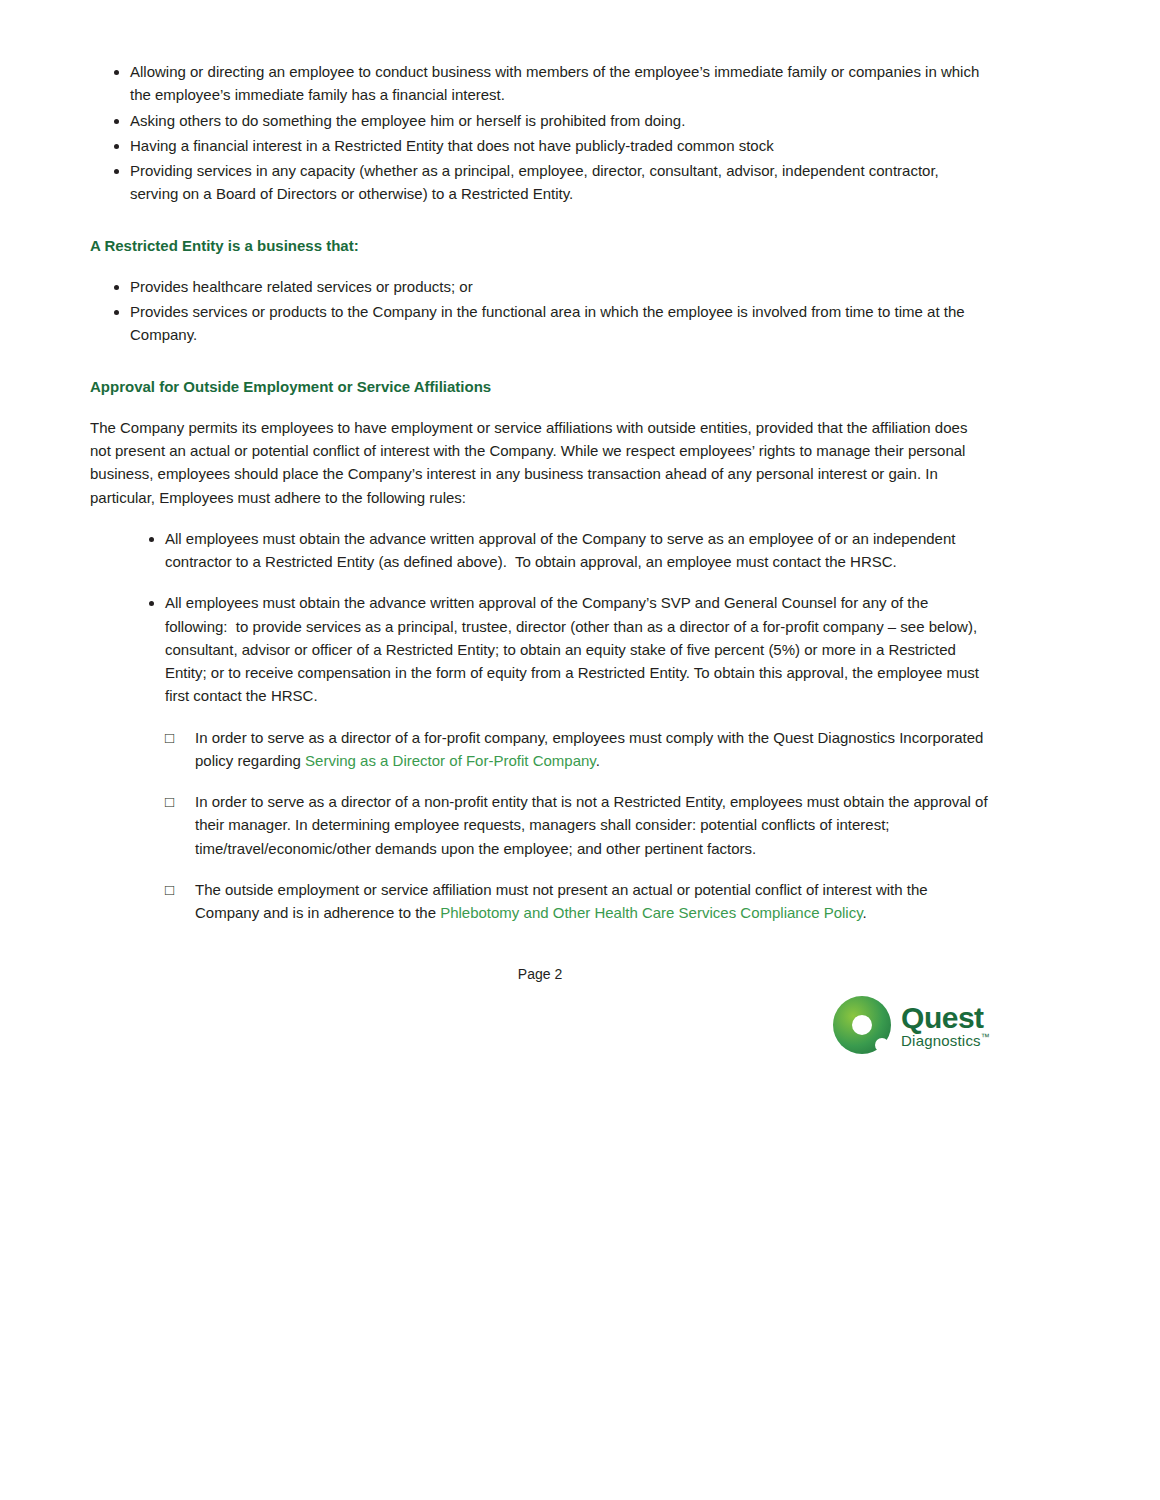Allowing or directing an employee to conduct business with members of the employee’s immediate family or companies in which the employee’s immediate family has a financial interest.
Asking others to do something the employee him or herself is prohibited from doing.
Having a financial interest in a Restricted Entity that does not have publicly-traded common stock
Providing services in any capacity (whether as a principal, employee, director, consultant, advisor, independent contractor, serving on a Board of Directors or otherwise) to a Restricted Entity.
A Restricted Entity is a business that:
Provides healthcare related services or products; or
Provides services or products to the Company in the functional area in which the employee is involved from time to time at the Company.
Approval for Outside Employment or Service Affiliations
The Company permits its employees to have employment or service affiliations with outside entities, provided that the affiliation does not present an actual or potential conflict of interest with the Company. While we respect employees’ rights to manage their personal business, employees should place the Company’s interest in any business transaction ahead of any personal interest or gain. In particular, Employees must adhere to the following rules:
All employees must obtain the advance written approval of the Company to serve as an employee of or an independent contractor to a Restricted Entity (as defined above). To obtain approval, an employee must contact the HRSC.
All employees must obtain the advance written approval of the Company’s SVP and General Counsel for any of the following: to provide services as a principal, trustee, director (other than as a director of a for-profit company – see below), consultant, advisor or officer of a Restricted Entity; to obtain an equity stake of five percent (5%) or more in a Restricted Entity; or to receive compensation in the form of equity from a Restricted Entity. To obtain this approval, the employee must first contact the HRSC.
In order to serve as a director of a for-profit company, employees must comply with the Quest Diagnostics Incorporated policy regarding Serving as a Director of For-Profit Company.
In order to serve as a director of a non-profit entity that is not a Restricted Entity, employees must obtain the approval of their manager. In determining employee requests, managers shall consider: potential conflicts of interest; time/travel/economic/other demands upon the employee; and other pertinent factors.
The outside employment or service affiliation must not present an actual or potential conflict of interest with the Company and is in adherence to the Phlebotomy and Other Health Care Services Compliance Policy.
Page 2
Quest
Diagnostics™